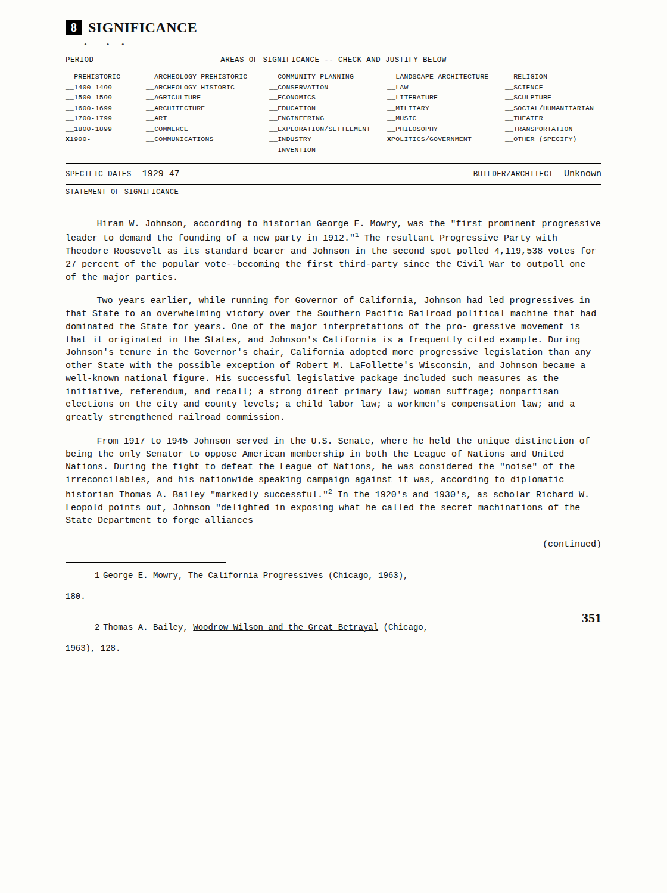8 SIGNIFICANCE
• • •
PERIOD AREAS OF SIGNIFICANCE -- CHECK AND JUSTIFY BELOW
| __PREHISTORIC | __ARCHEOLOGY-PREHISTORIC | __COMMUNITY PLANNING | __LANDSCAPE ARCHITECTURE | __RELIGION |
| __1400-1499 | __ARCHEOLOGY-HISTORIC | __CONSERVATION | __LAW | __SCIENCE |
| __1500-1599 | __AGRICULTURE | __ECONOMICS | __LITERATURE | __SCULPTURE |
| __1600-1699 | __ARCHITECTURE | __EDUCATION | __MILITARY | __SOCIAL/HUMANITARIAN |
| __1700-1799 | __ART | __ENGINEERING | __MUSIC | __THEATER |
| __1800-1899 | __COMMERCE | __EXPLORATION/SETTLEMENT | __PHILOSOPHY | __TRANSPORTATION |
| X 1900- | __COMMUNICATIONS | __INDUSTRY | X POLITICS/GOVERNMENT | __OTHER (SPECIFY) |
| | | __INVENTION | | |
SPECIFIC DATES 1929–47 BUILDER/ARCHITECT Unknown
STATEMENT OF SIGNIFICANCE
Hiram W. Johnson, according to historian George E. Mowry, was the "first prominent progressive leader to demand the founding of a new party in 1912."1 The resultant Progressive Party with Theodore Roosevelt as its standard bearer and Johnson in the second spot polled 4,119,538 votes for 27 percent of the popular vote--becoming the first third-party since the Civil War to outpoll one of the major parties.
Two years earlier, while running for Governor of California, Johnson had led progressives in that State to an overwhelming victory over the Southern Pacific Railroad political machine that had dominated the State for years. One of the major interpretations of the pro- gressive movement is that it originated in the States, and Johnson's California is a frequently cited example. During Johnson's tenure in the Governor's chair, California adopted more progressive legislation than any other State with the possible exception of Robert M. LaFollette's Wisconsin, and Johnson became a well-known national figure. His successful legislative package included such measures as the initiative, referendum, and recall; a strong direct primary law; woman suffrage; nonpartisan elections on the city and county levels; a child labor law; a workmen's compensation law; and a greatly strengthened railroad commission.
From 1917 to 1945 Johnson served in the U.S. Senate, where he held the unique distinction of being the only Senator to oppose American membership in both the League of Nations and United Nations. During the fight to defeat the League of Nations, he was considered the "noise" of the irreconcilables, and his nationwide speaking campaign against it was, according to diplomatic historian Thomas A. Bailey "markedly successful."2 In the 1920's and 1930's, as scholar Richard W. Leopold points out, Johnson "delighted in exposing what he called the secret machinations of the State Department to forge alliances
(continued)
1 George E. Mowry, The California Progressives (Chicago, 1963),
180.
351
2 Thomas A. Bailey, Woodrow Wilson and the Great Betrayal (Chicago,
1963), 128.